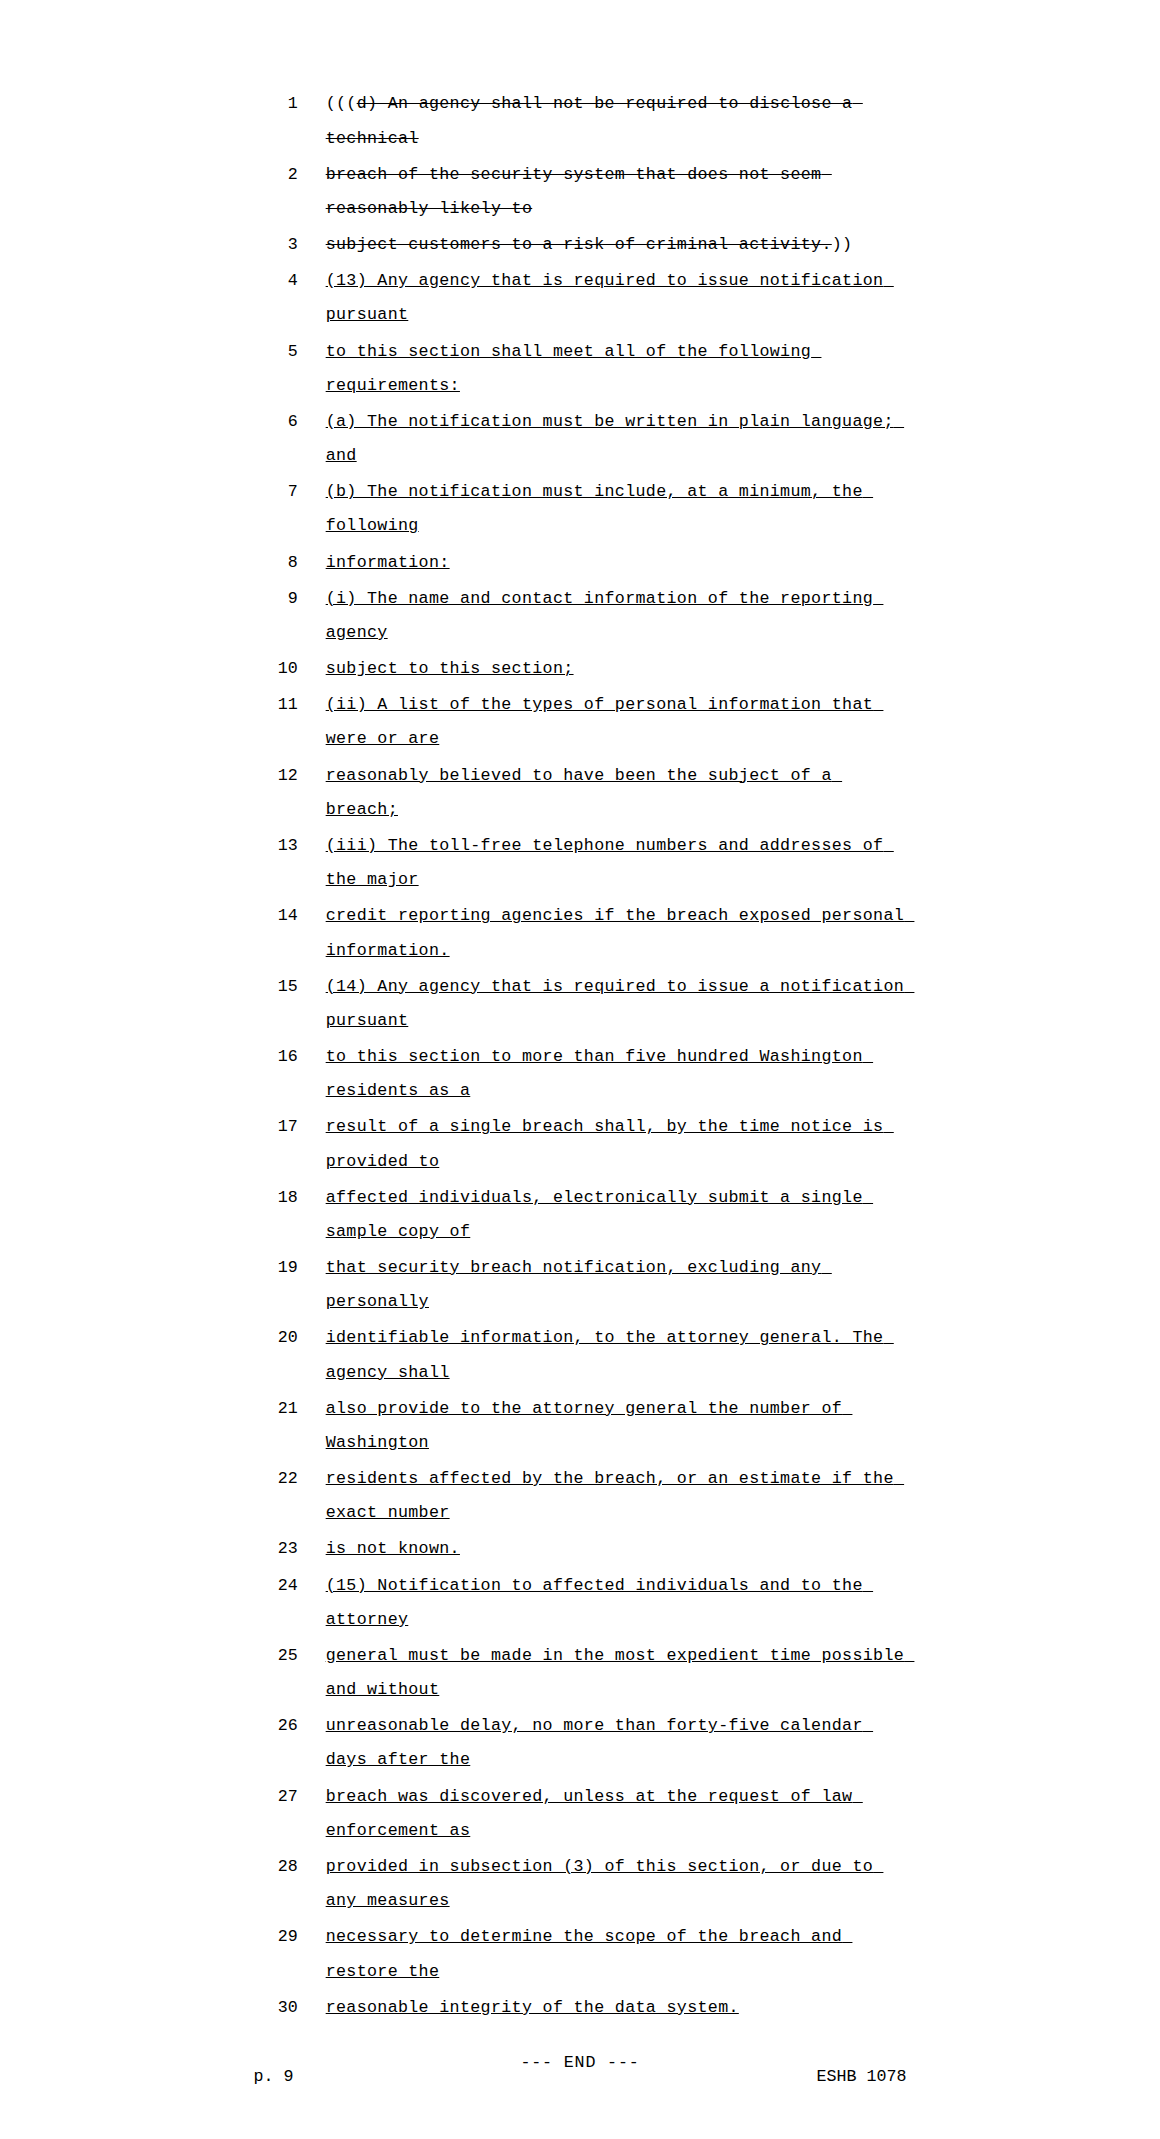| 1 | ((( d) An agency shall not be required to disclose a technical |
| 2 | breach of the security system that does not seem reasonably likely to |
| 3 | subject customers to a risk of criminal activity. )) |
| 4 | (13) Any agency that is required to issue notification pursuant |
| 5 | to this section shall meet all of the following requirements: |
| 6 | (a) The notification must be written in plain language; and |
| 7 | (b) The notification must include, at a minimum, the following |
| 8 | information: |
| 9 | (i) The name and contact information of the reporting agency |
| 10 | subject to this section; |
| 11 | (ii) A list of the types of personal information that were or are |
| 12 | reasonably believed to have been the subject of a breach; |
| 13 | (iii) The toll-free telephone numbers and addresses of the major |
| 14 | credit reporting agencies if the breach exposed personal information. |
| 15 | (14) Any agency that is required to issue a notification pursuant |
| 16 | to this section to more than five hundred Washington residents as a |
| 17 | result of a single breach shall, by the time notice is provided to |
| 18 | affected individuals, electronically submit a single sample copy of |
| 19 | that security breach notification, excluding any personally |
| 20 | identifiable information, to the attorney general. The agency shall |
| 21 | also provide to the attorney general the number of Washington |
| 22 | residents affected by the breach, or an estimate if the exact number |
| 23 | is not known. |
| 24 | (15) Notification to affected individuals and to the attorney |
| 25 | general must be made in the most expedient time possible and without |
| 26 | unreasonable delay, no more than forty-five calendar days after the |
| 27 | breach was discovered, unless at the request of law enforcement as |
| 28 | provided in subsection (3) of this section, or due to any measures |
| 29 | necessary to determine the scope of the breach and restore the |
| 30 | reasonable integrity of the data system. |
--- END ---
p. 9 ESHB 1078